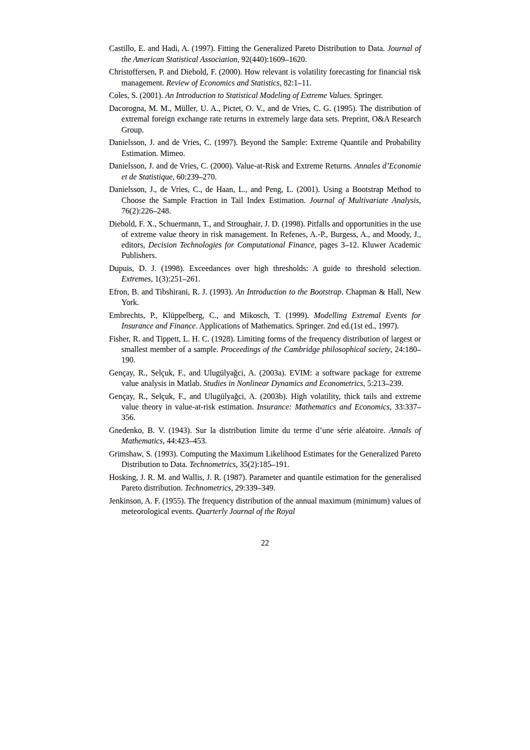Castillo, E. and Hadi, A. (1997). Fitting the Generalized Pareto Distribution to Data. Journal of the American Statistical Association, 92(440):1609–1620.
Christoffersen, P. and Diebold, F. (2000). How relevant is volatility forecasting for financial risk management. Review of Economics and Statistics, 82:1–11.
Coles, S. (2001). An Introduction to Statistical Modeling of Extreme Values. Springer.
Dacorogna, M. M., Müller, U. A., Pictet, O. V., and de Vries, C. G. (1995). The distribution of extremal foreign exchange rate returns in extremely large data sets. Preprint, O&A Research Group.
Danielsson, J. and de Vries, C. (1997). Beyond the Sample: Extreme Quantile and Probability Estimation. Mimeo.
Danielsson, J. and de Vries, C. (2000). Value-at-Risk and Extreme Returns. Annales d’Economie et de Statistique, 60:239–270.
Danielsson, J., de Vries, C., de Haan, L., and Peng, L. (2001). Using a Bootstrap Method to Choose the Sample Fraction in Tail Index Estimation. Journal of Multivariate Analysis, 76(2):226–248.
Diebold, F. X., Schuermann, T., and Stroughair, J. D. (1998). Pitfalls and opportunities in the use of extreme value theory in risk management. In Refenes, A.-P., Burgess, A., and Moody, J., editors, Decision Technologies for Computational Finance, pages 3–12. Kluwer Academic Publishers.
Dupuis, D. J. (1998). Exceedances over high thresholds: A guide to threshold selection. Extremes, 1(3):251–261.
Efron, B. and Tibshirani, R. J. (1993). An Introduction to the Bootstrap. Chapman & Hall, New York.
Embrechts, P., Klüppelberg, C., and Mikosch, T. (1999). Modelling Extremal Events for Insurance and Finance. Applications of Mathematics. Springer. 2nd ed.(1st ed., 1997).
Fisher, R. and Tippett, L. H. C. (1928). Limiting forms of the frequency distribution of largest or smallest member of a sample. Proceedings of the Cambridge philosophical society, 24:180–190.
Gençay, R., Selçuk, F., and Ulugülyağci, A. (2003a). EVIM: a software package for extreme value analysis in Matlab. Studies in Nonlinear Dynamics and Econometrics, 5:213–239.
Gençay, R., Selçuk, F., and Ulugülyağci, A. (2003b). High volatility, thick tails and extreme value theory in value-at-risk estimation. Insurance: Mathematics and Economics, 33:337–356.
Gnedenko, B. V. (1943). Sur la distribution limite du terme d’une série aléatoire. Annals of Mathematics, 44:423–453.
Grimshaw, S. (1993). Computing the Maximum Likelihood Estimates for the Generalized Pareto Distribution to Data. Technometrics, 35(2):185–191.
Hosking, J. R. M. and Wallis, J. R. (1987). Parameter and quantile estimation for the generalised Pareto distribution. Technometrics, 29:339–349.
Jenkinson, A. F. (1955). The frequency distribution of the annual maximum (minimum) values of meteorological events. Quarterly Journal of the Royal
22